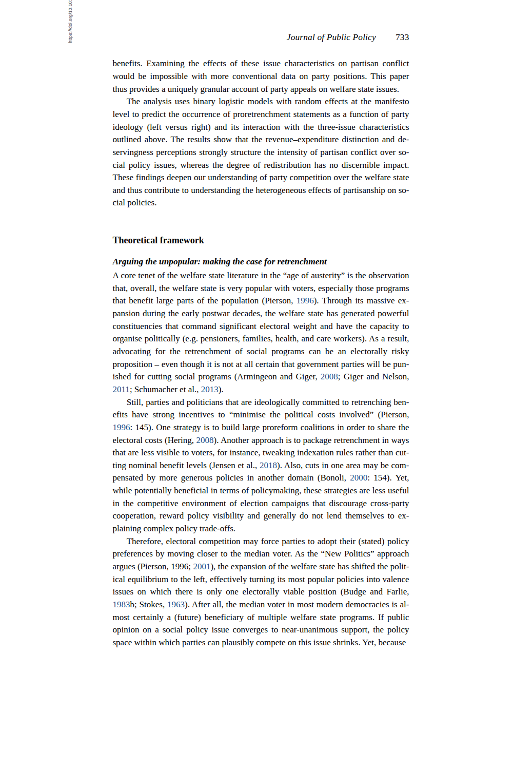https://doi.org/10.1017/S0143814X20000240 Published online by Cambridge University Press
Journal of Public Policy 733
benefits. Examining the effects of these issue characteristics on partisan conflict would be impossible with more conventional data on party positions. This paper thus provides a uniquely granular account of party appeals on welfare state issues.
The analysis uses binary logistic models with random effects at the manifesto level to predict the occurrence of proretrenchment statements as a function of party ideology (left versus right) and its interaction with the three-issue characteristics outlined above. The results show that the revenue–expenditure distinction and deservingness perceptions strongly structure the intensity of partisan conflict over social policy issues, whereas the degree of redistribution has no discernible impact. These findings deepen our understanding of party competition over the welfare state and thus contribute to understanding the heterogeneous effects of partisanship on social policies.
Theoretical framework
Arguing the unpopular: making the case for retrenchment
A core tenet of the welfare state literature in the “age of austerity” is the observation that, overall, the welfare state is very popular with voters, especially those programs that benefit large parts of the population (Pierson, 1996). Through its massive expansion during the early postwar decades, the welfare state has generated powerful constituencies that command significant electoral weight and have the capacity to organise politically (e.g. pensioners, families, health, and care workers). As a result, advocating for the retrenchment of social programs can be an electorally risky proposition – even though it is not at all certain that government parties will be punished for cutting social programs (Armingeon and Giger, 2008; Giger and Nelson, 2011; Schumacher et al., 2013).
Still, parties and politicians that are ideologically committed to retrenching benefits have strong incentives to “minimise the political costs involved” (Pierson, 1996: 145). One strategy is to build large proreform coalitions in order to share the electoral costs (Hering, 2008). Another approach is to package retrenchment in ways that are less visible to voters, for instance, tweaking indexation rules rather than cutting nominal benefit levels (Jensen et al., 2018). Also, cuts in one area may be compensated by more generous policies in another domain (Bonoli, 2000: 154). Yet, while potentially beneficial in terms of policymaking, these strategies are less useful in the competitive environment of election campaigns that discourage cross-party cooperation, reward policy visibility and generally do not lend themselves to explaining complex policy trade-offs.
Therefore, electoral competition may force parties to adopt their (stated) policy preferences by moving closer to the median voter. As the “New Politics” approach argues (Pierson, 1996; 2001), the expansion of the welfare state has shifted the political equilibrium to the left, effectively turning its most popular policies into valence issues on which there is only one electorally viable position (Budge and Farlie, 1983b; Stokes, 1963). After all, the median voter in most modern democracies is almost certainly a (future) beneficiary of multiple welfare state programs. If public opinion on a social policy issue converges to near-unanimous support, the policy space within which parties can plausibly compete on this issue shrinks. Yet, because